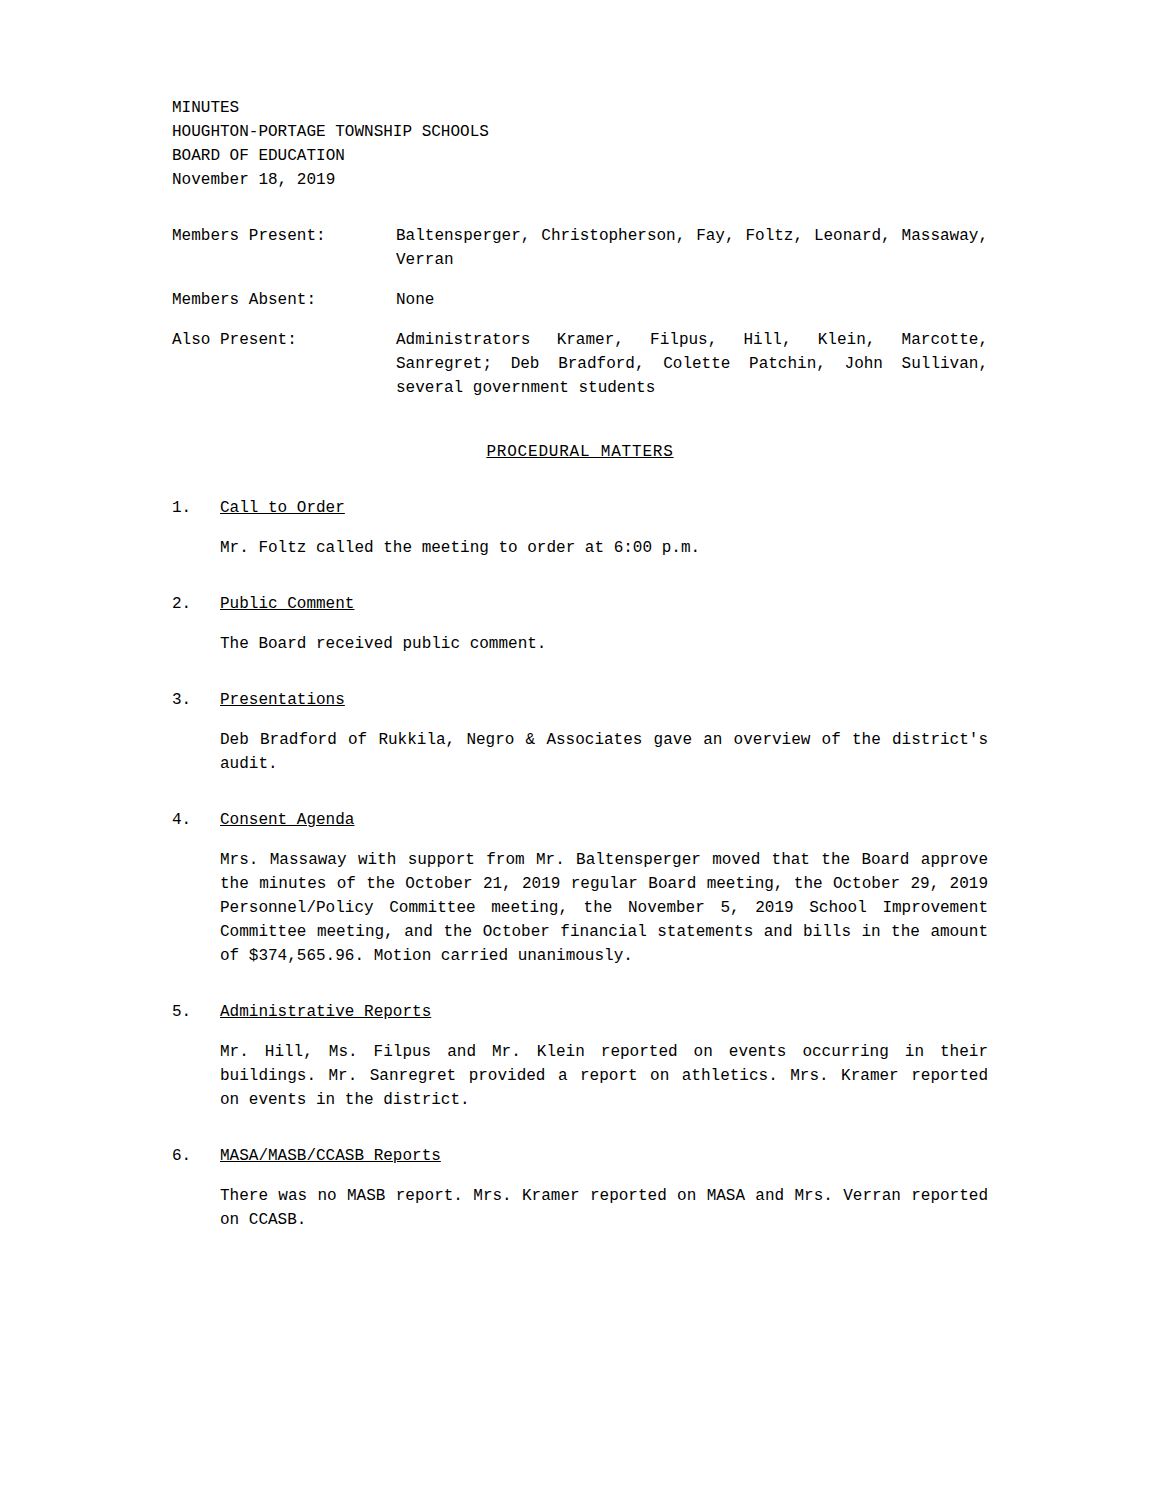MINUTES
HOUGHTON-PORTAGE TOWNSHIP SCHOOLS
BOARD OF EDUCATION
November 18, 2019
Members Present:
Baltensperger, Christopherson, Fay, Foltz, Leonard, Massaway, Verran
Members Absent:
None
Also Present:
Administrators Kramer, Filpus, Hill, Klein, Marcotte, Sanregret; Deb Bradford, Colette Patchin, John Sullivan, several government students
PROCEDURAL MATTERS
1.
Call to Order
Mr. Foltz called the meeting to order at 6:00 p.m.
2.
Public Comment
The Board received public comment.
3.
Presentations
Deb Bradford of Rukkila, Negro & Associates gave an overview of the district's audit.
4.
Consent Agenda
Mrs. Massaway with support from Mr. Baltensperger moved that the Board approve the minutes of the October 21, 2019 regular Board meeting, the October 29, 2019 Personnel/Policy Committee meeting, the November 5, 2019 School Improvement Committee meeting, and the October financial statements and bills in the amount of $374,565.96. Motion carried unanimously.
5.
Administrative Reports
Mr. Hill, Ms. Filpus and Mr. Klein reported on events occurring in their buildings. Mr. Sanregret provided a report on athletics. Mrs. Kramer reported on events in the district.
6.
MASA/MASB/CCASB Reports
There was no MASB report. Mrs. Kramer reported on MASA and Mrs. Verran reported on CCASB.